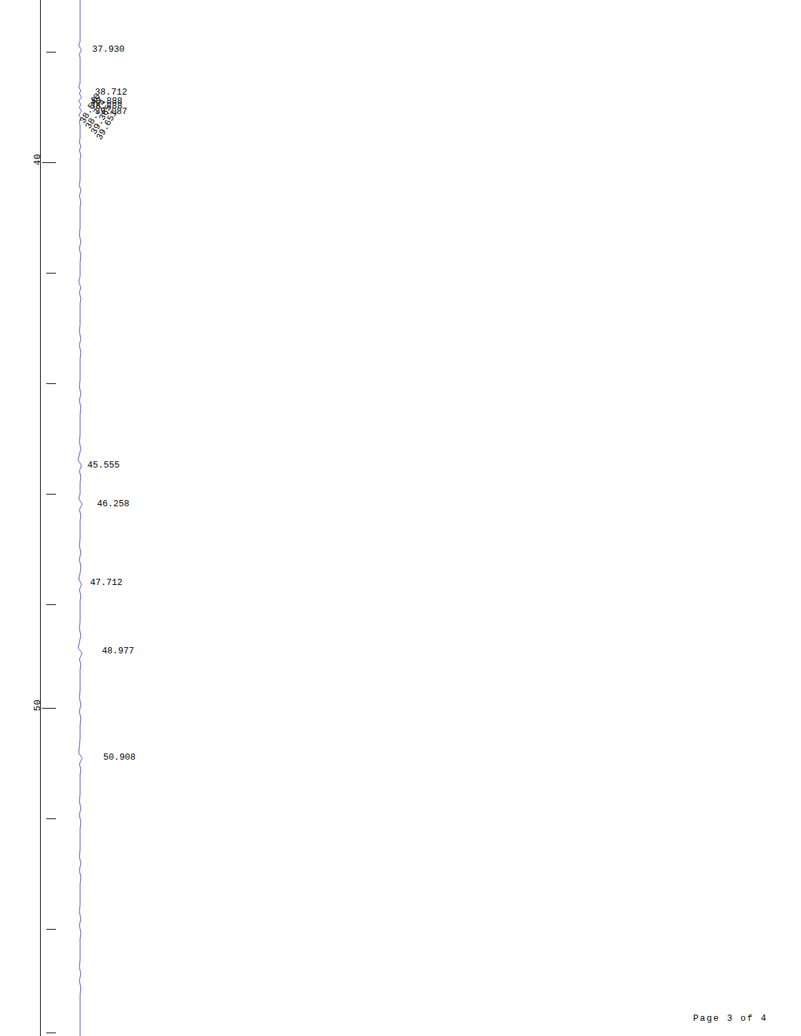40
50
37.930
38.712
38.888
38.888
39.087
38.546
38.774
39.365
39.651
45.555
46.258
47.712
48.977
50.908
Page 3 of 4